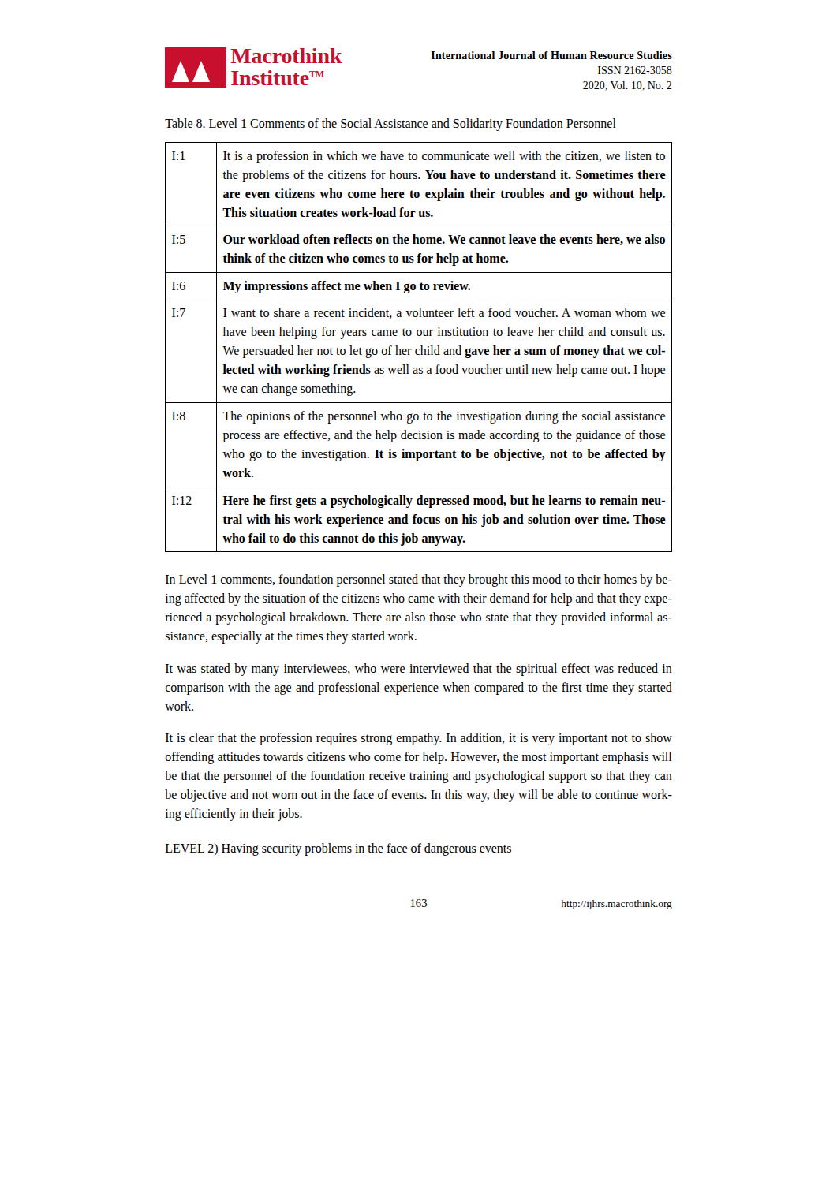Macrothink InstituteTM
International Journal of Human Resource Studies
ISSN 2162-3058
2020, Vol. 10, No. 2
Table 8. Level 1 Comments of the Social Assistance and Solidarity Foundation Personnel
| I:1 | It is a profession in which we have to communicate well with the citizen, we listen to the problems of the citizens for hours. You have to understand it. Sometimes there are even citizens who come here to explain their troubles and go without help. This situation creates work-load for us. |
| I:5 | Our workload often reflects on the home. We cannot leave the events here, we also think of the citizen who comes to us for help at home. |
| I:6 | My impressions affect me when I go to review. |
| I:7 | I want to share a recent incident, a volunteer left a food voucher. A woman whom we have been helping for years came to our institution to leave her child and consult us. We persuaded her not to let go of her child and gave her a sum of money that we collected with working friends as well as a food voucher until new help came out. I hope we can change something. |
| I:8 | The opinions of the personnel who go to the investigation during the social assistance process are effective, and the help decision is made according to the guidance of those who go to the investigation. It is important to be objective, not to be affected by work . |
| I:12 | Here he first gets a psychologically depressed mood, but he learns to remain neutral with his work experience and focus on his job and solution over time. Those who fail to do this cannot do this job anyway. |
In Level 1 comments, foundation personnel stated that they brought this mood to their homes by being affected by the situation of the citizens who came with their demand for help and that they experienced a psychological breakdown. There are also those who state that they provided informal assistance, especially at the times they started work.
It was stated by many interviewees, who were interviewed that the spiritual effect was reduced in comparison with the age and professional experience when compared to the first time they started work.
It is clear that the profession requires strong empathy. In addition, it is very important not to show offending attitudes towards citizens who come for help. However, the most important emphasis will be that the personnel of the foundation receive training and psychological support so that they can be objective and not worn out in the face of events. In this way, they will be able to continue working efficiently in their jobs.
LEVEL 2) Having security problems in the face of dangerous events
163 http://ijhrs.macrothink.org